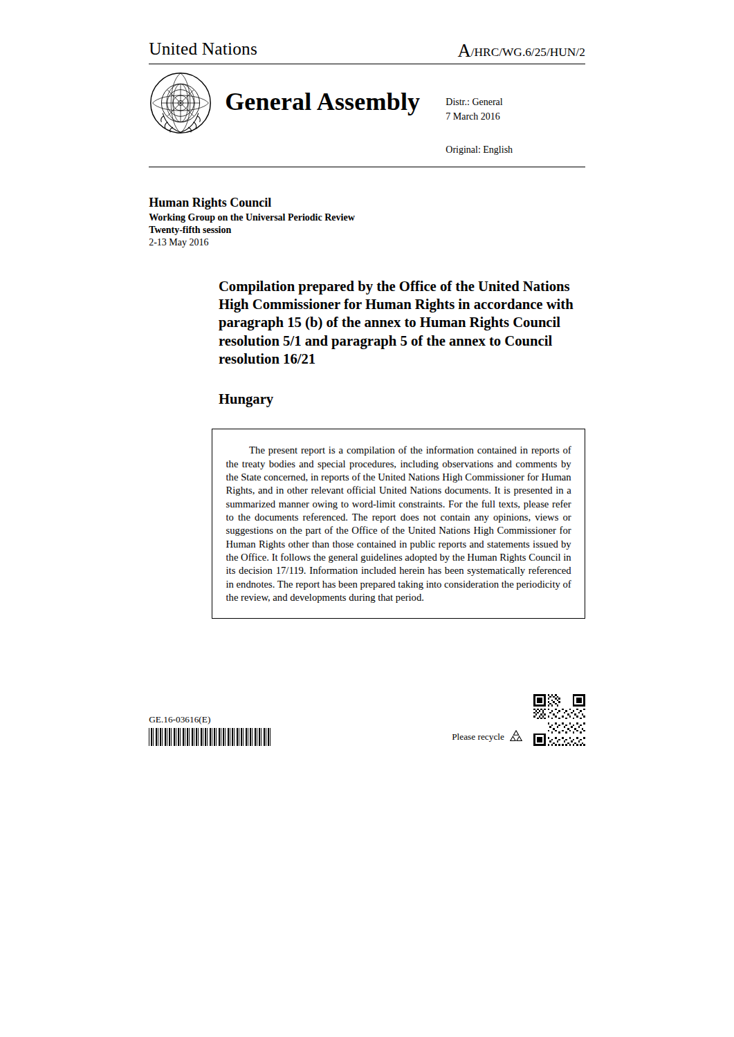United Nations
A/HRC/WG.6/25/HUN/2
General Assembly
Distr.: General
7 March 2016
Original: English
Human Rights Council
Working Group on the Universal Periodic Review
Twenty-fifth session
2-13 May 2016
Compilation prepared by the Office of the United Nations High Commissioner for Human Rights in accordance with paragraph 15 (b) of the annex to Human Rights Council resolution 5/1 and paragraph 5 of the annex to Council resolution 16/21
Hungary
The present report is a compilation of the information contained in reports of the treaty bodies and special procedures, including observations and comments by the State concerned, in reports of the United Nations High Commissioner for Human Rights, and in other relevant official United Nations documents. It is presented in a summarized manner owing to word-limit constraints. For the full texts, please refer to the documents referenced. The report does not contain any opinions, views or suggestions on the part of the Office of the United Nations High Commissioner for Human Rights other than those contained in public reports and statements issued by the Office. It follows the general guidelines adopted by the Human Rights Council in its decision 17/119. Information included herein has been systematically referenced in endnotes. The report has been prepared taking into consideration the periodicity of the review, and developments during that period.
GE.16-03616(E)
Please recycle